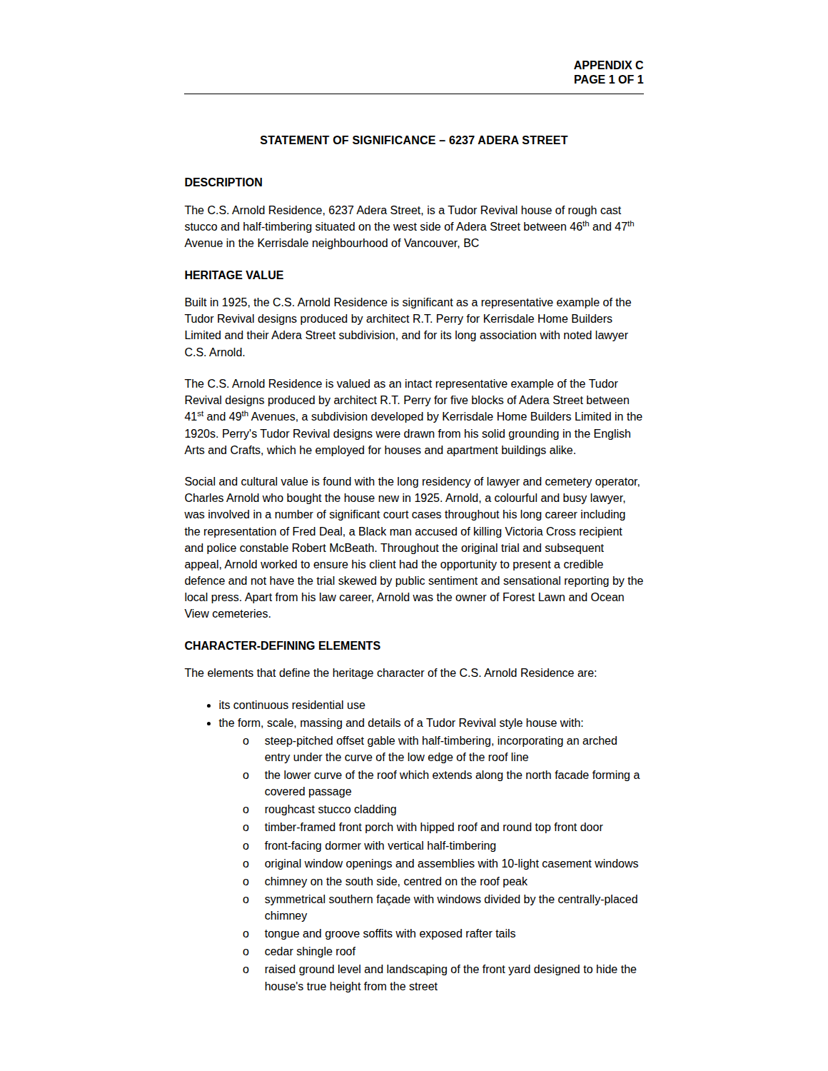APPENDIX C PAGE 1 OF 1
STATEMENT OF SIGNIFICANCE – 6237 ADERA STREET
DESCRIPTION
The C.S. Arnold Residence, 6237 Adera Street, is a Tudor Revival house of rough cast stucco and half-timbering situated on the west side of Adera Street between 46th and 47th Avenue in the Kerrisdale neighbourhood of Vancouver, BC
HERITAGE VALUE
Built in 1925, the C.S. Arnold Residence is significant as a representative example of the Tudor Revival designs produced by architect R.T. Perry for Kerrisdale Home Builders Limited and their Adera Street subdivision, and for its long association with noted lawyer C.S. Arnold.
The C.S. Arnold Residence is valued as an intact representative example of the Tudor Revival designs produced by architect R.T. Perry for five blocks of Adera Street between 41st and 49th Avenues, a subdivision developed by Kerrisdale Home Builders Limited in the 1920s. Perry's Tudor Revival designs were drawn from his solid grounding in the English Arts and Crafts, which he employed for houses and apartment buildings alike.
Social and cultural value is found with the long residency of lawyer and cemetery operator, Charles Arnold who bought the house new in 1925. Arnold, a colourful and busy lawyer, was involved in a number of significant court cases throughout his long career including the representation of Fred Deal, a Black man accused of killing Victoria Cross recipient and police constable Robert McBeath. Throughout the original trial and subsequent appeal, Arnold worked to ensure his client had the opportunity to present a credible defence and not have the trial skewed by public sentiment and sensational reporting by the local press. Apart from his law career, Arnold was the owner of Forest Lawn and Ocean View cemeteries.
CHARACTER-DEFINING ELEMENTS
The elements that define the heritage character of the C.S. Arnold Residence are:
its continuous residential use
the form, scale, massing and details of a Tudor Revival style house with:
steep-pitched offset gable with half-timbering, incorporating an arched entry under the curve of the low edge of the roof line
the lower curve of the roof which extends along the north facade forming a covered passage
roughcast stucco cladding
timber-framed front porch with hipped roof and round top front door
front-facing dormer with vertical half-timbering
original window openings and assemblies with 10-light casement windows
chimney on the south side, centred on the roof peak
symmetrical southern façade with windows divided by the centrally-placed chimney
tongue and groove soffits with exposed rafter tails
cedar shingle roof
raised ground level and landscaping of the front yard designed to hide the house's true height from the street